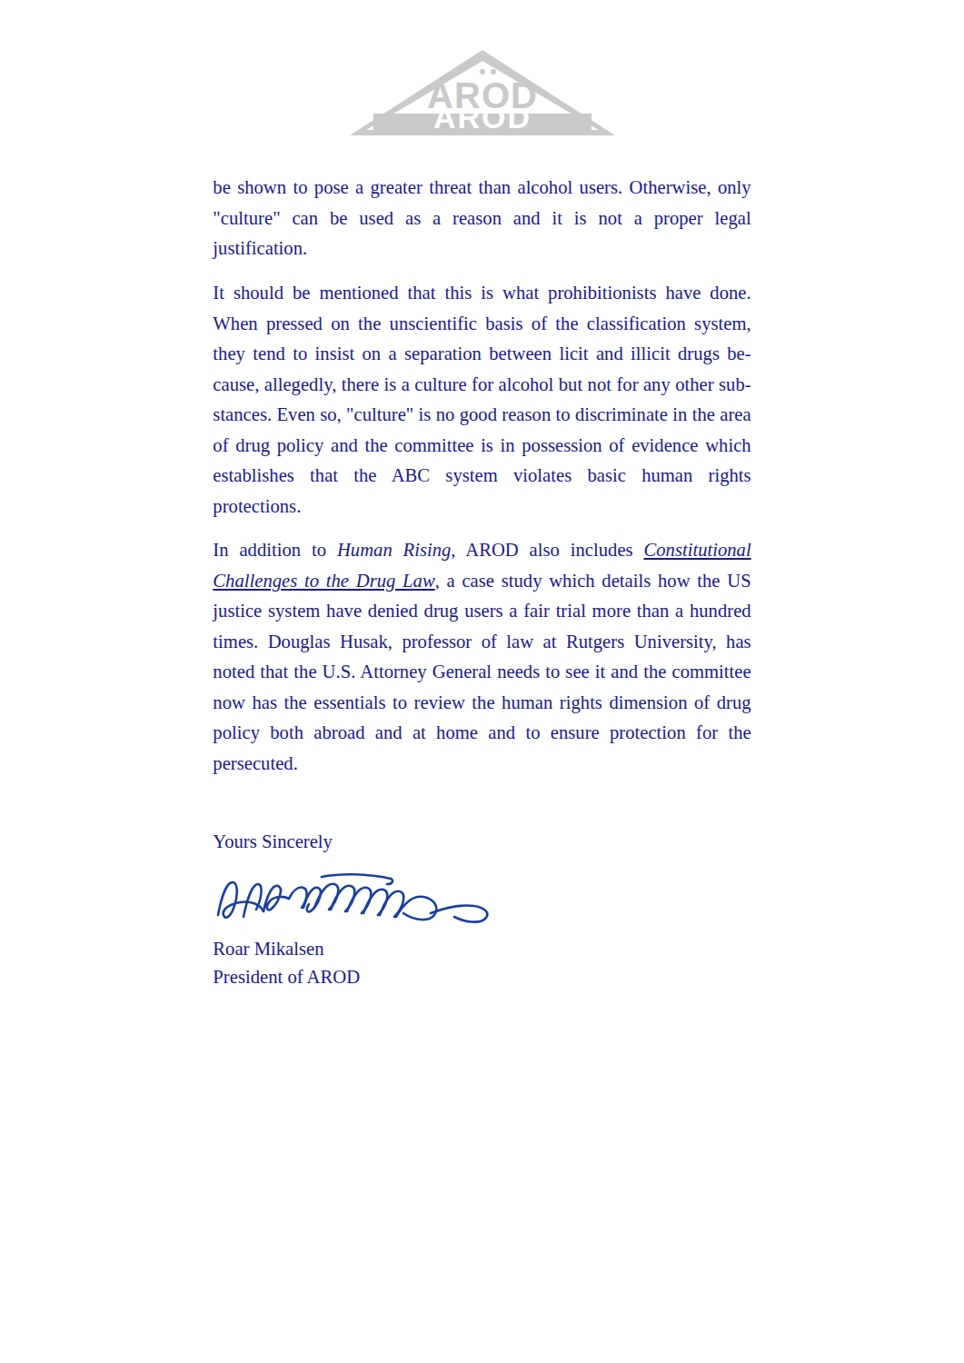AROD AROD
be shown to pose a greater threat than alcohol users. Otherwise, only "culture" can be used as a reason and it is not a proper legal justification.
It should be mentioned that this is what prohibitionists have done. When pressed on the unscientific basis of the classification system, they tend to insist on a separation between licit and illicit drugs because, allegedly, there is a culture for alcohol but not for any other substances. Even so, "culture" is no good reason to discriminate in the area of drug policy and the committee is in possession of evidence which establishes that the ABC system violates basic human rights protections.
In addition to Human Rising, AROD also includes Constitutional Challenges to the Drug Law, a case study which details how the US justice system have denied drug users a fair trial more than a hundred times. Douglas Husak, professor of law at Rutgers University, has noted that the U.S. Attorney General needs to see it and the committee now has the essentials to review the human rights dimension of drug policy both abroad and at home and to ensure protection for the persecuted.
Yours Sincerely
Roar Mikalsen
President of AROD